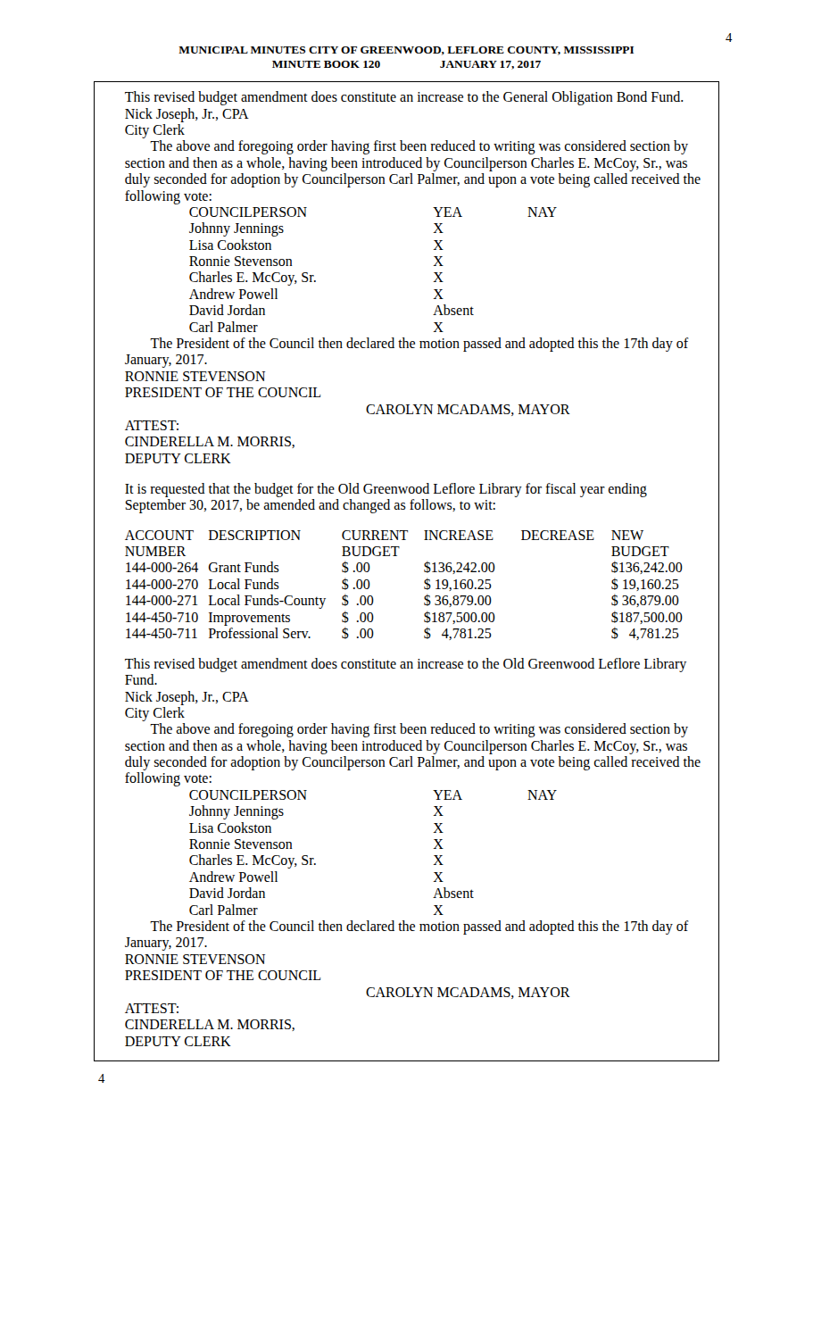4
MUNICIPAL MINUTES CITY OF GREENWOOD, LEFLORE COUNTY, MISSISSIPPI MINUTE BOOK 120 JANUARY 17, 2017
This revised budget amendment does constitute an increase to the General Obligation Bond Fund.
Nick Joseph, Jr., CPA
City Clerk
The above and foregoing order having first been reduced to writing was considered section by section and then as a whole, having been introduced by Councilperson Charles E. McCoy, Sr., was duly seconded for adoption by Councilperson Carl Palmer, and upon a vote being called received the following vote:
| COUNCILPERSON | YEA | NAY |
| Johnny Jennings | X | |
| Lisa Cookston | X | |
| Ronnie Stevenson | X | |
| Charles E. McCoy, Sr. | X | |
| Andrew Powell | X | |
| David Jordan | Absent | |
| Carl Palmer | X | |
The President of the Council then declared the motion passed and adopted this the 17th day of January, 2017.
RONNIE STEVENSON
PRESIDENT OF THE COUNCIL
CAROLYN MCADAMS, MAYOR
ATTEST:
CINDERELLA M. MORRIS,
DEPUTY CLERK
It is requested that the budget for the Old Greenwood Leflore Library for fiscal year ending September 30, 2017, be amended and changed as follows, to wit:
| ACCOUNT | DESCRIPTION | CURRENT | INCREASE | DECREASE | NEW |
| --- | --- | --- | --- | --- | --- |
| NUMBER | | BUDGET | | | BUDGET |
| 144-000-264 | Grant Funds | $ .00 | $136,242.00 | | $136,242.00 |
| 144-000-270 | Local Funds | $ .00 | $ 19,160.25 | | $ 19,160.25 |
| 144-000-271 | Local Funds-County | $ .00 | $ 36,879.00 | | $ 36,879.00 |
| 144-450-710 | Improvements | $ .00 | $187,500.00 | | $187,500.00 |
| 144-450-711 | Professional Serv. | $ .00 | $ 4,781.25 | | $ 4,781.25 |
This revised budget amendment does constitute an increase to the Old Greenwood Leflore Library Fund.
Nick Joseph, Jr., CPA
City Clerk
The above and foregoing order having first been reduced to writing was considered section by section and then as a whole, having been introduced by Councilperson Charles E. McCoy, Sr., was duly seconded for adoption by Councilperson Carl Palmer, and upon a vote being called received the following vote:
| COUNCILPERSON | YEA | NAY |
| Johnny Jennings | X | |
| Lisa Cookston | X | |
| Ronnie Stevenson | X | |
| Charles E. McCoy, Sr. | X | |
| Andrew Powell | X | |
| David Jordan | Absent | |
| Carl Palmer | X | |
The President of the Council then declared the motion passed and adopted this the 17th day of January, 2017.
RONNIE STEVENSON
PRESIDENT OF THE COUNCIL
CAROLYN MCADAMS, MAYOR
ATTEST:
CINDERELLA M. MORRIS,
DEPUTY CLERK
4